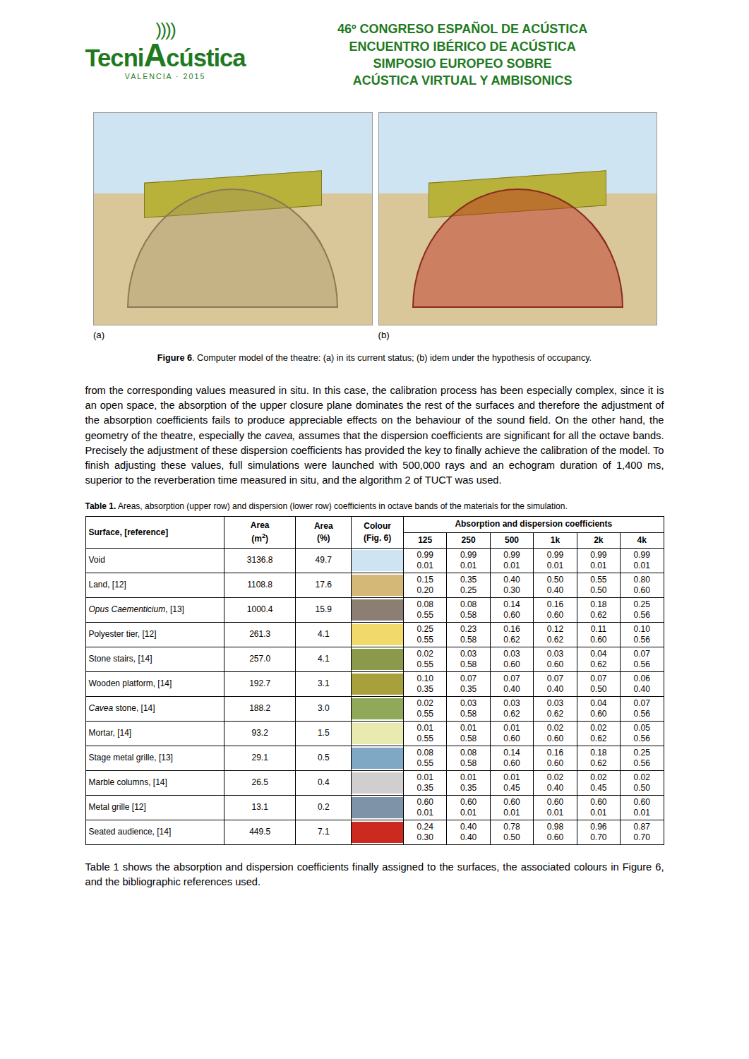))))
TecniAcústica
VALENCIA · 2015
46º CONGRESO ESPAÑOL DE ACÚSTICA
ENCUENTRO IBÉRICO DE ACÚSTICA
SIMPOSIO EUROPEO SOBRE
ACÚSTICA VIRTUAL Y AMBISONICS
(a)
(b)
Figure 6. Computer model of the theatre: (a) in its current status; (b) idem under the hypothesis of occupancy.
from the corresponding values measured in situ. In this case, the calibration process has been especially complex, since it is an open space, the absorption of the upper closure plane dominates the rest of the surfaces and therefore the adjustment of the absorption coefficients fails to produce appreciable effects on the behaviour of the sound field. On the other hand, the geometry of the theatre, especially the cavea, assumes that the dispersion coefficients are significant for all the octave bands. Precisely the adjustment of these dispersion coefficients has provided the key to finally achieve the calibration of the model. To finish adjusting these values, full simulations were launched with 500,000 rays and an echogram duration of 1,400 ms, superior to the reverberation time measured in situ, and the algorithm 2 of TUCT was used.
Table 1. Areas, absorption (upper row) and dispersion (lower row) coefficients in octave bands of the materials for the simulation.
| Surface, [reference] | Area (m 2 ) | Area (%) | Colour (Fig. 6) | Absorption and dispersion coefficients |
| --- | --- | --- | --- | --- |
| 125 | 250 | 500 | 1k | 2k | 4k |
| Void | 3136.8 | 49.7 | | 0.99 0.01 | 0.99 0.01 | 0.99 0.01 | 0.99 0.01 | 0.99 0.01 | 0.99 0.01 |
| Land, [12] | 1108.8 | 17.6 | | 0.15 0.20 | 0.35 0.25 | 0.40 0.30 | 0.50 0.40 | 0.55 0.50 | 0.80 0.60 |
| Opus Caementicium , [13] | 1000.4 | 15.9 | | 0.08 0.55 | 0.08 0.58 | 0.14 0.60 | 0.16 0.60 | 0.18 0.62 | 0.25 0.56 |
| Polyester tier, [12] | 261.3 | 4.1 | | 0.25 0.55 | 0.23 0.58 | 0.16 0.62 | 0.12 0.62 | 0.11 0.60 | 0.10 0.56 |
| Stone stairs, [14] | 257.0 | 4.1 | | 0.02 0.55 | 0.03 0.58 | 0.03 0.60 | 0.03 0.60 | 0.04 0.62 | 0.07 0.56 |
| Wooden platform, [14] | 192.7 | 3.1 | | 0.10 0.35 | 0.07 0.35 | 0.07 0.40 | 0.07 0.40 | 0.07 0.50 | 0.06 0.40 |
| Cavea stone, [14] | 188.2 | 3.0 | | 0.02 0.55 | 0.03 0.58 | 0.03 0.62 | 0.03 0.62 | 0.04 0.60 | 0.07 0.56 |
| Mortar, [14] | 93.2 | 1.5 | | 0.01 0.55 | 0.01 0.58 | 0.01 0.60 | 0.02 0.60 | 0.02 0.62 | 0.05 0.56 |
| Stage metal grille, [13] | 29.1 | 0.5 | | 0.08 0.55 | 0.08 0.58 | 0.14 0.60 | 0.16 0.60 | 0.18 0.62 | 0.25 0.56 |
| Marble columns, [14] | 26.5 | 0.4 | | 0.01 0.35 | 0.01 0.35 | 0.01 0.45 | 0.02 0.40 | 0.02 0.45 | 0.02 0.50 |
| Metal grille [12] | 13.1 | 0.2 | | 0.60 0.01 | 0.60 0.01 | 0.60 0.01 | 0.60 0.01 | 0.60 0.01 | 0.60 0.01 |
| Seated audience, [14] | 449.5 | 7.1 | | 0.24 0.30 | 0.40 0.40 | 0.78 0.50 | 0.98 0.60 | 0.96 0.70 | 0.87 0.70 |
Table 1 shows the absorption and dispersion coefficients finally assigned to the surfaces, the associated colours in Figure 6, and the bibliographic references used.